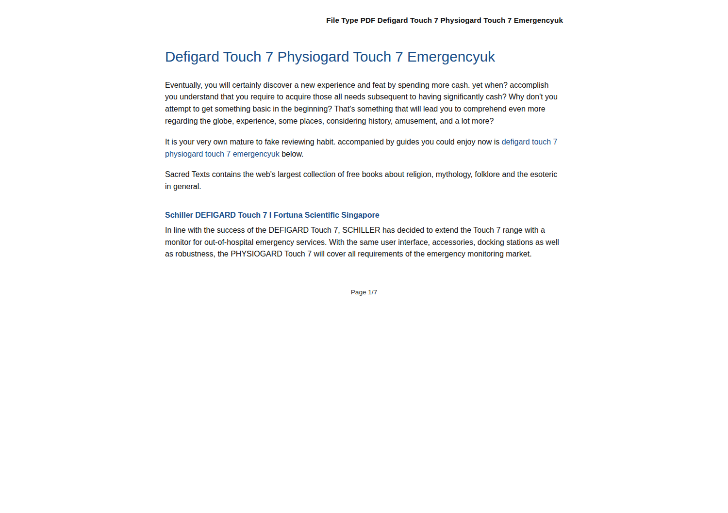File Type PDF Defigard Touch 7 Physiogard Touch 7 Emergencyuk
Defigard Touch 7 Physiogard Touch 7 Emergencyuk
Eventually, you will certainly discover a new experience and feat by spending more cash. yet when? accomplish you understand that you require to acquire those all needs subsequent to having significantly cash? Why don't you attempt to get something basic in the beginning? That's something that will lead you to comprehend even more regarding the globe, experience, some places, considering history, amusement, and a lot more?
It is your very own mature to fake reviewing habit. accompanied by guides you could enjoy now is defigard touch 7 physiogard touch 7 emergencyuk below.
Sacred Texts contains the web's largest collection of free books about religion, mythology, folklore and the esoteric in general.
Schiller DEFIGARD Touch 7 I Fortuna Scientific Singapore
In line with the success of the DEFIGARD Touch 7, SCHILLER has decided to extend the Touch 7 range with a monitor for out-of-hospital emergency services. With the same user interface, accessories, docking stations as well as robustness, the PHYSIOGARD Touch 7 will cover all requirements of the emergency monitoring market.
Page 1/7